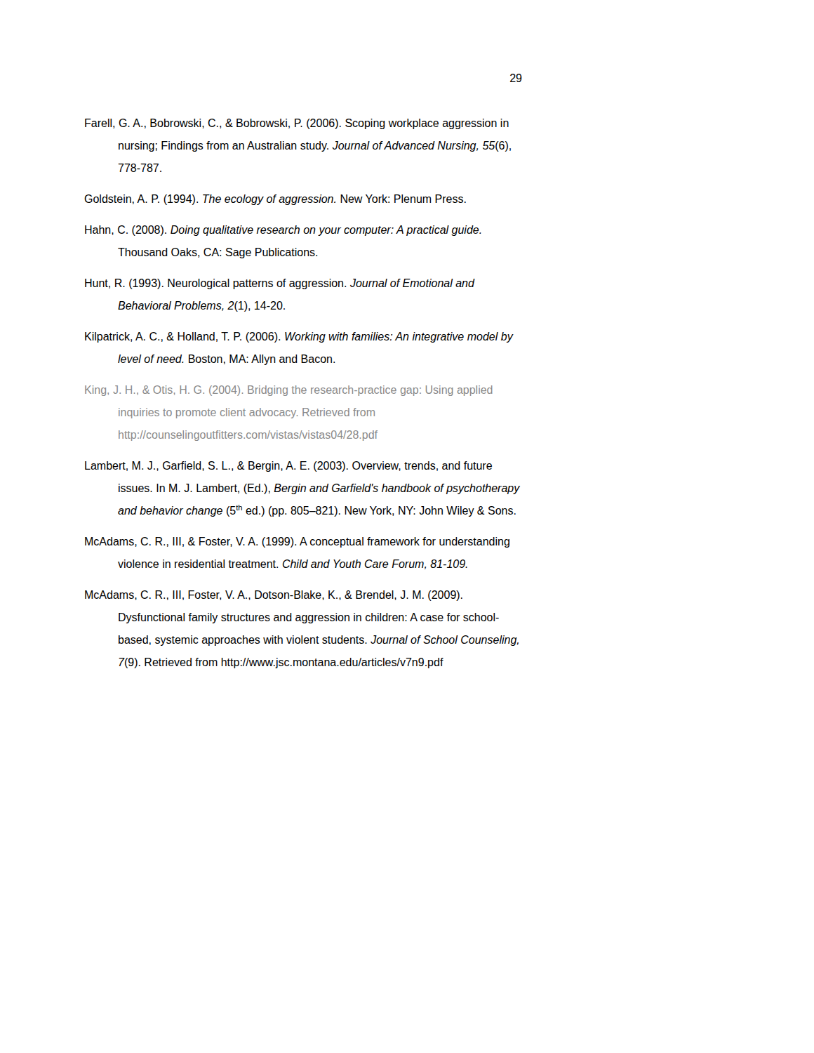29
Farell, G. A., Bobrowski, C., & Bobrowski, P. (2006). Scoping workplace aggression in nursing; Findings from an Australian study. Journal of Advanced Nursing, 55(6), 778-787.
Goldstein, A. P. (1994). The ecology of aggression. New York: Plenum Press.
Hahn, C. (2008). Doing qualitative research on your computer: A practical guide. Thousand Oaks, CA: Sage Publications.
Hunt, R. (1993). Neurological patterns of aggression. Journal of Emotional and Behavioral Problems, 2(1), 14-20.
Kilpatrick, A. C., & Holland, T. P. (2006). Working with families: An integrative model by level of need. Boston, MA: Allyn and Bacon.
King, J. H., & Otis, H. G. (2004). Bridging the research-practice gap: Using applied inquiries to promote client advocacy. Retrieved from http://counselingoutfitters.com/vistas/vistas04/28.pdf
Lambert, M. J., Garfield, S. L., & Bergin, A. E. (2003). Overview, trends, and future issues. In M. J. Lambert, (Ed.), Bergin and Garfield's handbook of psychotherapy and behavior change (5th ed.) (pp. 805–821). New York, NY: John Wiley & Sons.
McAdams, C. R., III, & Foster, V. A. (1999). A conceptual framework for understanding violence in residential treatment. Child and Youth Care Forum, 81-109.
McAdams, C. R., III, Foster, V. A., Dotson-Blake, K., & Brendel, J. M. (2009). Dysfunctional family structures and aggression in children: A case for school-based, systemic approaches with violent students. Journal of School Counseling, 7(9). Retrieved from http://www.jsc.montana.edu/articles/v7n9.pdf